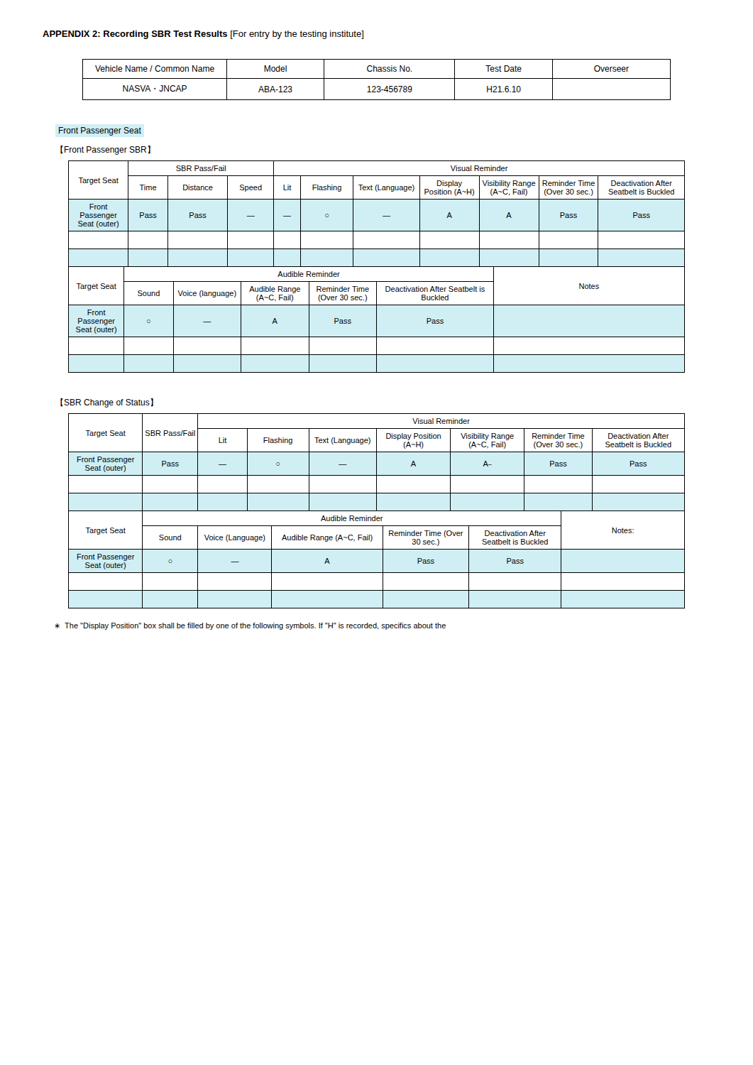APPENDIX 2: Recording SBR Test Results [For entry by the testing institute]
| Vehicle Name / Common Name | Model | Chassis No. | Test Date | Overseer |
| NASVA・JNCAP | ABA-123 | 123-456789 | H21.6.10 | |
Front Passenger Seat
【Front Passenger SBR】
| Target Seat | SBR Pass/Fail | Visual Reminder |
| Time | Distance | Speed | Lit | Flashing | Text (Language) | Display Position (A~H) | Visibility Range (A~C, Fail) | Reminder Time (Over 30 sec.) | Deactivation After Seatbelt is Buckled |
| Front Passenger Seat (outer) | Pass | Pass | — | — | ○ | — | A | A | Pass | Pass |
| Target Seat | Audible Reminder | Notes |
| Sound | Voice (language) | Audible Range (A~C, Fail) | Reminder Time (Over 30 sec.) | Deactivation After Seatbelt is Buckled |
| Front Passenger Seat (outer) | ○ | — | A | Pass | Pass | |
【SBR Change of Status】
| Target Seat | SBR Pass/Fail | Visual Reminder |
| Lit | Flashing | Text (Language) | Display Position (A~H) | Visibility Range (A~C, Fail) | Reminder Time (Over 30 sec.) | Deactivation After Seatbelt is Buckled |
| Front Passenger Seat (outer) | Pass | — | ○ | — | A | A – | Pass | Pass |
| Target Seat | Audible Reminder | Notes: |
| Sound | Voice (Language) | Audible Range (A~C, Fail) | Reminder Time (Over 30 sec.) | Deactivation After Seatbelt is Buckled |
| Front Passenger Seat (outer) | ○ | — | A | Pass | Pass | |
∗ The "Display Position" box shall be filled by one of the following symbols. If "H" is recorded, specifics about the